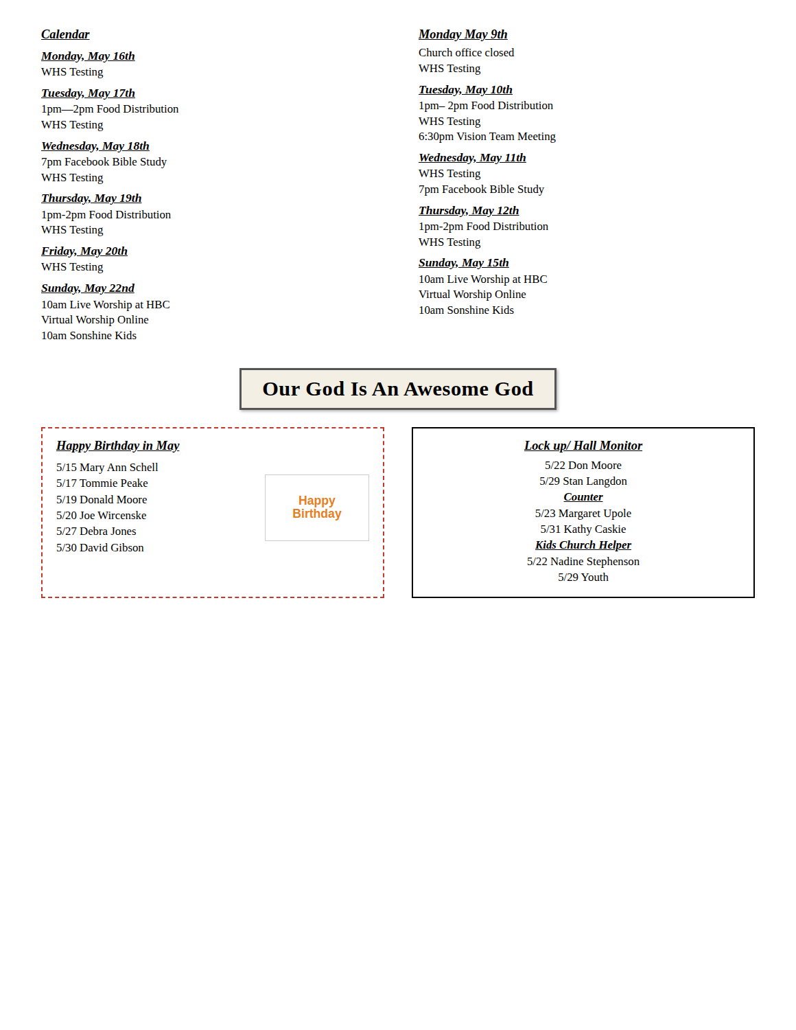Calendar
Monday, May 16th
WHS Testing
Tuesday, May 17th
1pm—2pm Food Distribution
WHS Testing
Wednesday, May 18th
7pm Facebook Bible Study
WHS Testing
Thursday, May 19th
1pm-2pm Food Distribution
WHS Testing
Friday, May 20th
WHS Testing
Sunday, May 22nd
10am Live Worship at HBC
Virtual Worship Online
10am Sonshine Kids
Monday May 9th
Church office closed
WHS Testing
Tuesday, May 10th
1pm– 2pm Food Distribution
WHS Testing
6:30pm Vision Team Meeting
Wednesday, May 11th
WHS Testing
7pm Facebook Bible Study
Thursday, May 12th
1pm-2pm Food Distribution
WHS Testing
Sunday, May 15th
10am Live Worship at HBC
Virtual Worship Online
10am Sonshine Kids
Our God Is An Awesome God
Happy Birthday in May
5/15 Mary Ann Schell
5/17 Tommie Peake
5/19 Donald Moore
5/20 Joe Wircenske
5/27 Debra Jones
5/30 David Gibson
Happy
Birthday
Lock up/ Hall Monitor
5/22 Don Moore
5/29 Stan Langdon
Counter
5/23 Margaret Upole
5/31 Kathy Caskie
Kids Church Helper
5/22 Nadine Stephenson
5/29 Youth